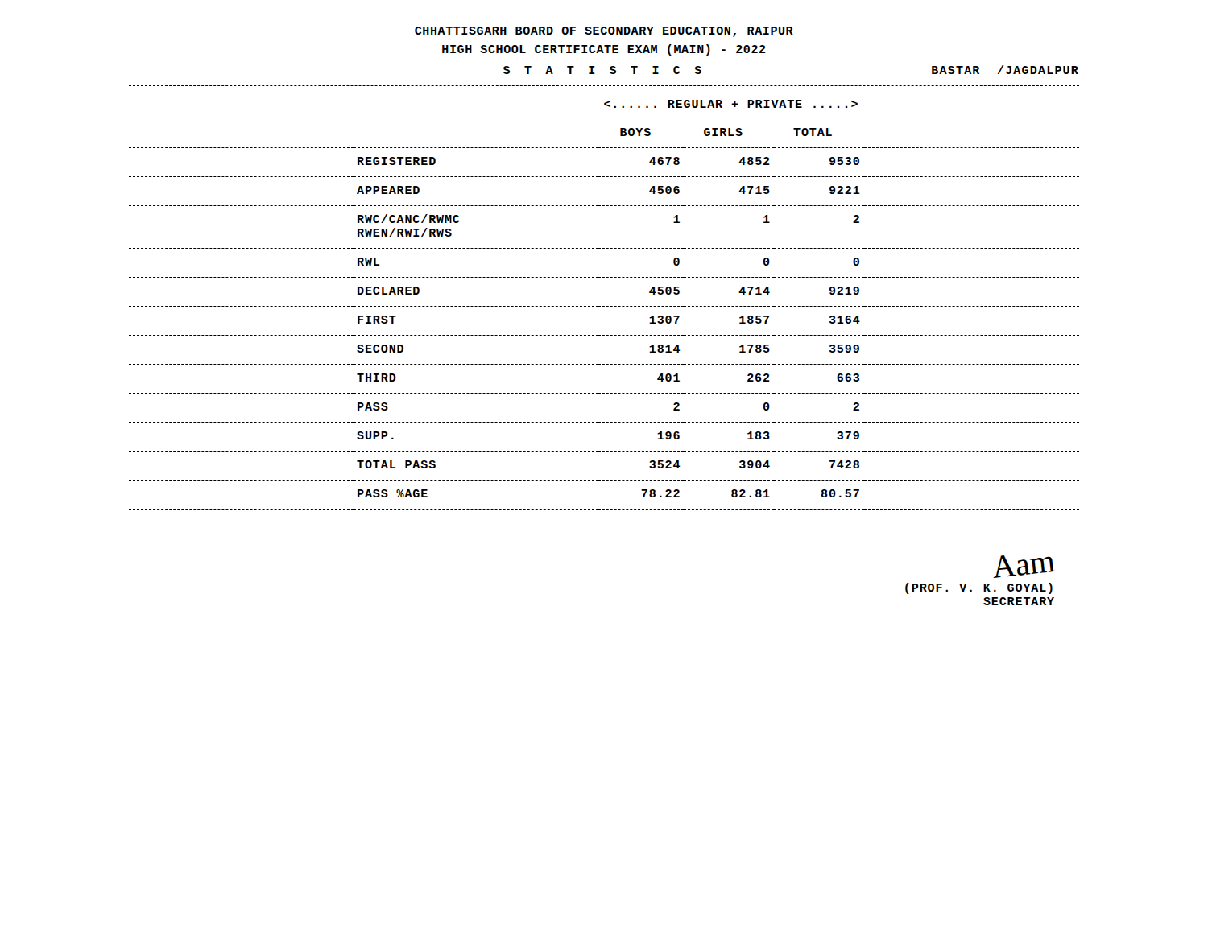CHHATTISGARH BOARD OF SECONDARY EDUCATION, RAIPUR
HIGH SCHOOL CERTIFICATE EXAM (MAIN) - 2022
S T A T I S T I C S BASTAR /JAGDALPUR
| | | <...... REGULAR + PRIVATE .....> | |
| --- | --- | --- | --- |
| | | BOYS | GIRLS | TOTAL | |
| | REGISTERED | 4678 | 4852 | 9530 | |
| | APPEARED | 4506 | 4715 | 9221 | |
| | RWC/CANC/RWMC RWEN/RWI/RWS | 1 | 1 | 2 | |
| | RWL | 0 | 0 | 0 | |
| | DECLARED | 4505 | 4714 | 9219 | |
| | FIRST | 1307 | 1857 | 3164 | |
| | SECOND | 1814 | 1785 | 3599 | |
| | THIRD | 401 | 262 | 663 | |
| | PASS | 2 | 0 | 2 | |
| | SUPP. | 196 | 183 | 379 | |
| | TOTAL PASS | 3524 | 3904 | 7428 | |
| | PASS %AGE | 78.22 | 82.81 | 80.57 | |
Aam
(PROF. V. K. GOYAL)
SECRETARY